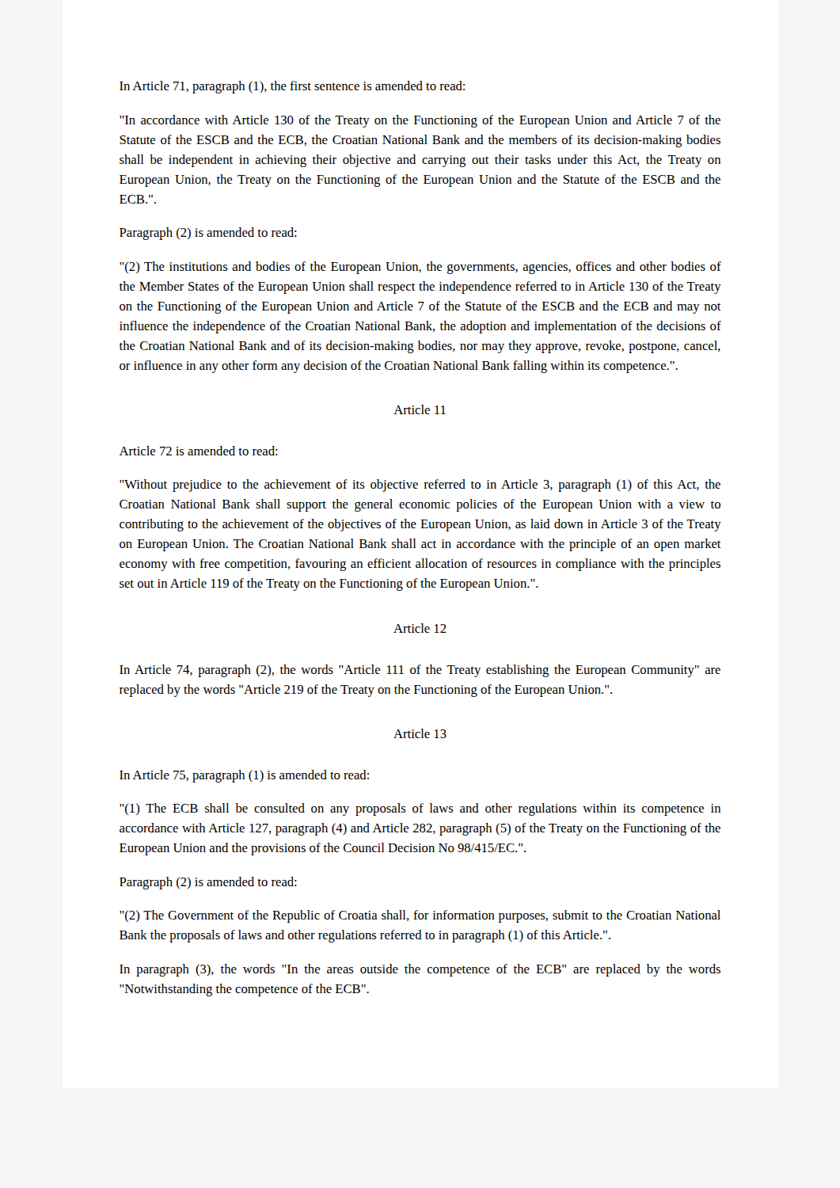In Article 71, paragraph (1), the first sentence is amended to read:
"In accordance with Article 130 of the Treaty on the Functioning of the European Union and Article 7 of the Statute of the ESCB and the ECB, the Croatian National Bank and the members of its decision-making bodies shall be independent in achieving their objective and carrying out their tasks under this Act, the Treaty on European Union, the Treaty on the Functioning of the European Union and the Statute of the ESCB and the ECB.".
Paragraph (2) is amended to read:
"(2) The institutions and bodies of the European Union, the governments, agencies, offices and other bodies of the Member States of the European Union shall respect the independence referred to in Article 130 of the Treaty on the Functioning of the European Union and Article 7 of the Statute of the ESCB and the ECB and may not influence the independence of the Croatian National Bank, the adoption and implementation of the decisions of the Croatian National Bank and of its decision-making bodies, nor may they approve, revoke, postpone, cancel, or influence in any other form any decision of the Croatian National Bank falling within its competence.".
Article 11
Article 72 is amended to read:
"Without prejudice to the achievement of its objective referred to in Article 3, paragraph (1) of this Act, the Croatian National Bank shall support the general economic policies of the European Union with a view to contributing to the achievement of the objectives of the European Union, as laid down in Article 3 of the Treaty on European Union. The Croatian National Bank shall act in accordance with the principle of an open market economy with free competition, favouring an efficient allocation of resources in compliance with the principles set out in Article 119 of the Treaty on the Functioning of the European Union.".
Article 12
In Article 74, paragraph (2), the words "Article 111 of the Treaty establishing the European Community" are replaced by the words "Article 219 of the Treaty on the Functioning of the European Union.".
Article 13
In Article 75, paragraph (1) is amended to read:
"(1) The ECB shall be consulted on any proposals of laws and other regulations within its competence in accordance with Article 127, paragraph (4) and Article 282, paragraph (5) of the Treaty on the Functioning of the European Union and the provisions of the Council Decision No 98/415/EC.".
Paragraph (2) is amended to read:
"(2) The Government of the Republic of Croatia shall, for information purposes, submit to the Croatian National Bank the proposals of laws and other regulations referred to in paragraph (1) of this Article.".
In paragraph (3), the words "In the areas outside the competence of the ECB" are replaced by the words "Notwithstanding the competence of the ECB".